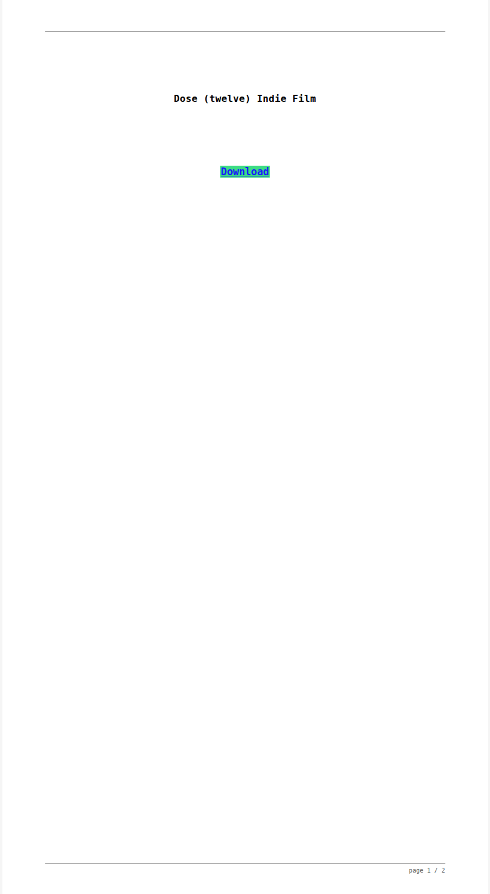Dose (twelve) Indie Film
Download
page 1 / 2